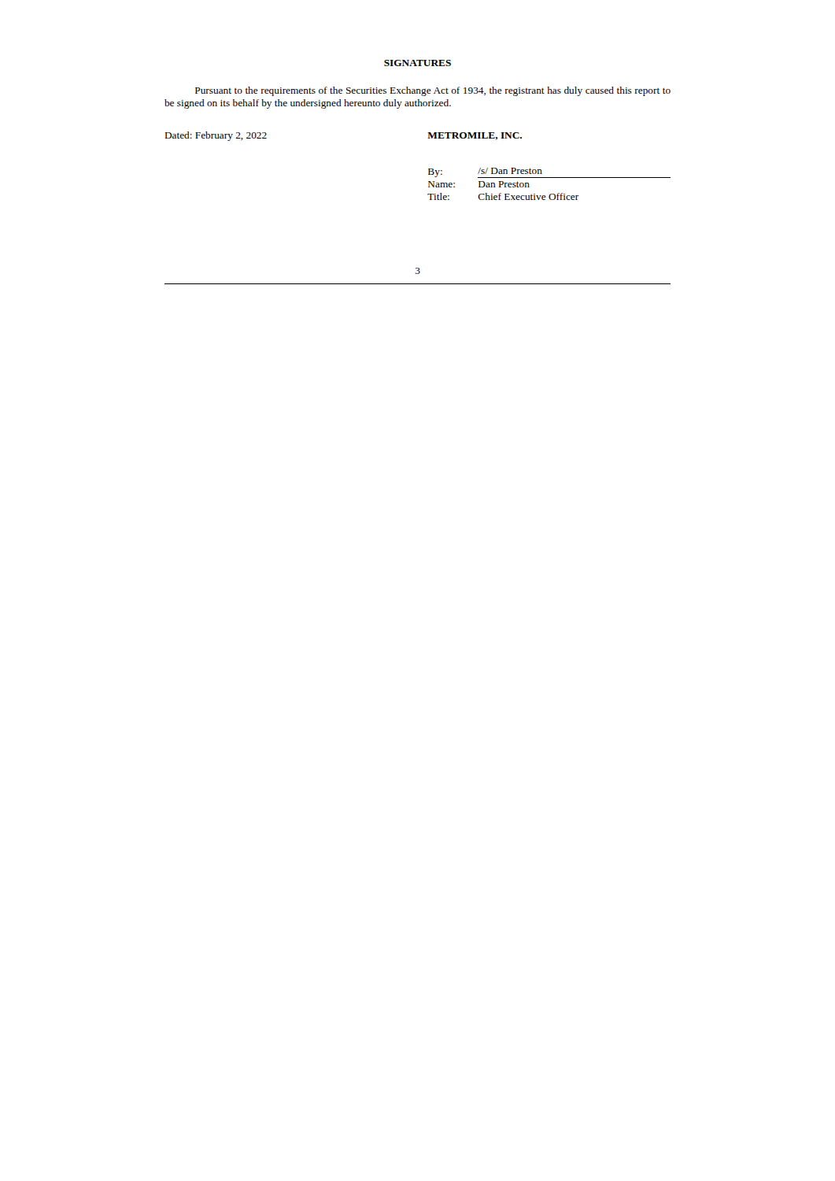SIGNATURES
Pursuant to the requirements of the Securities Exchange Act of 1934, the registrant has duly caused this report to be signed on its behalf by the undersigned hereunto duly authorized.
| Dated: February 2, 2022 | METROMILE, INC. / By: / /s/ Dan Preston / / Name: / Dan Preston / / Title: / Chief Executive Officer / |
3